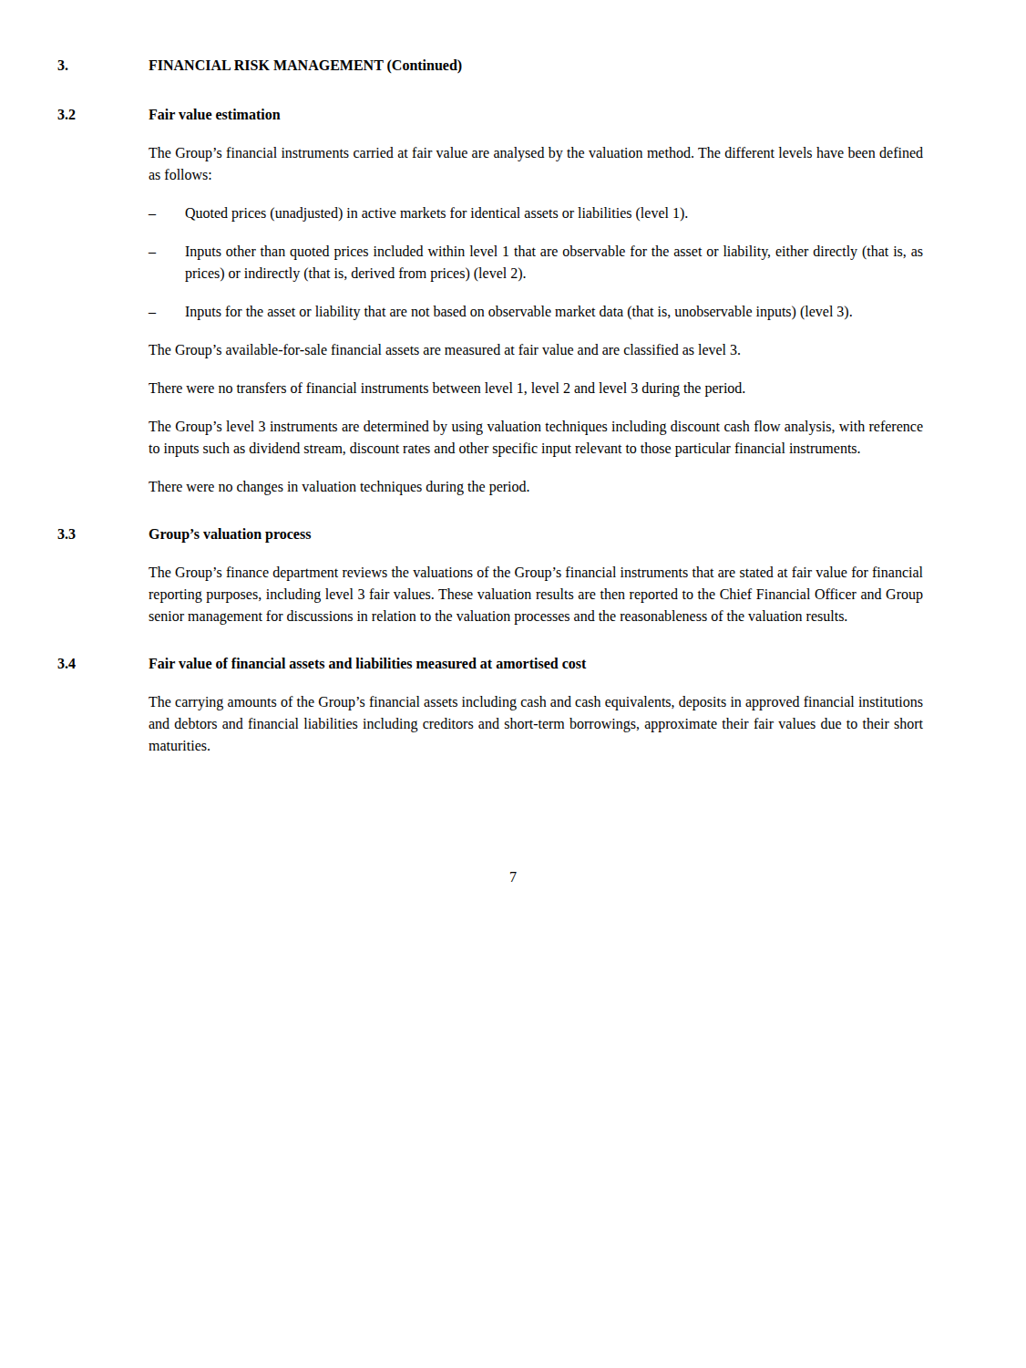3. FINANCIAL RISK MANAGEMENT (Continued)
3.2 Fair value estimation
The Group’s financial instruments carried at fair value are analysed by the valuation method. The different levels have been defined as follows:
– Quoted prices (unadjusted) in active markets for identical assets or liabilities (level 1).
– Inputs other than quoted prices included within level 1 that are observable for the asset or liability, either directly (that is, as prices) or indirectly (that is, derived from prices) (level 2).
– Inputs for the asset or liability that are not based on observable market data (that is, unobservable inputs) (level 3).
The Group’s available-for-sale financial assets are measured at fair value and are classified as level 3.
There were no transfers of financial instruments between level 1, level 2 and level 3 during the period.
The Group’s level 3 instruments are determined by using valuation techniques including discount cash flow analysis, with reference to inputs such as dividend stream, discount rates and other specific input relevant to those particular financial instruments.
There were no changes in valuation techniques during the period.
3.3 Group’s valuation process
The Group’s finance department reviews the valuations of the Group’s financial instruments that are stated at fair value for financial reporting purposes, including level 3 fair values. These valuation results are then reported to the Chief Financial Officer and Group senior management for discussions in relation to the valuation processes and the reasonableness of the valuation results.
3.4 Fair value of financial assets and liabilities measured at amortised cost
The carrying amounts of the Group’s financial assets including cash and cash equivalents, deposits in approved financial institutions and debtors and financial liabilities including creditors and short-term borrowings, approximate their fair values due to their short maturities.
7